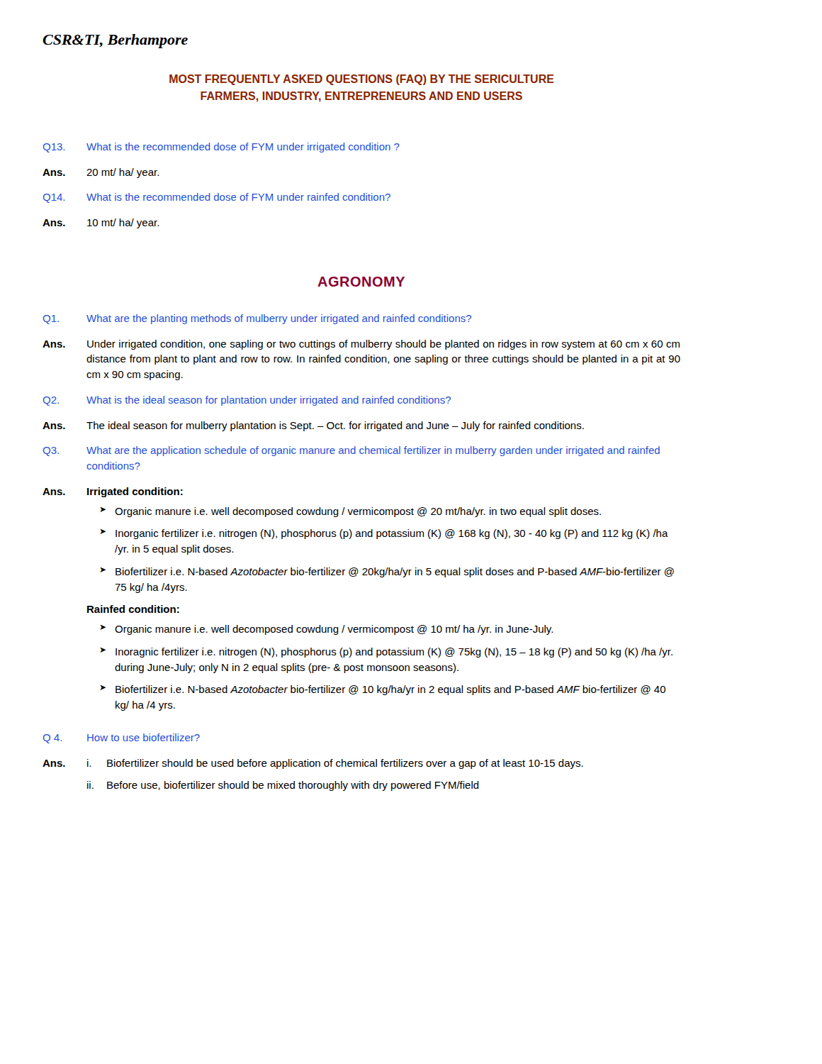CSR&TI, Berhampore
MOST FREQUENTLY ASKED QUESTIONS (FAQ) BY THE SERICULTURE
FARMERS, INDUSTRY, ENTREPRENEURS AND END USERS
| Q13. | What is the recommended dose of FYM under irrigated condition ? |
| Ans. | 20 mt/ ha/ year. |
| Q14. | What is the recommended dose of FYM under rainfed condition? |
| Ans. | 10 mt/ ha/ year. |
AGRONOMY
| Q1. | What are the planting methods of mulberry under irrigated and rainfed conditions? |
| Ans. | Under irrigated condition, one sapling or two cuttings of mulberry should be planted on ridges in row system at 60 cm x 60 cm distance from plant to plant and row to row. In rainfed condition, one sapling or three cuttings should be planted in a pit at 90 cm x 90 cm spacing. |
| Q2. | What is the ideal season for plantation under irrigated and rainfed conditions? |
| Ans. | The ideal season for mulberry plantation is Sept. – Oct. for irrigated and June – July for rainfed conditions. |
| Q3. | What are the application schedule of organic manure and chemical fertilizer in mulberry garden under irrigated and rainfed conditions? |
| Ans. | Irrigated condition: Organic manure i.e. well decomposed cowdung / vermicompost @ 20 mt/ha/yr. in two equal split doses. Inorganic fertilizer i.e. nitrogen (N), phosphorus (p) and potassium (K) @ 168 kg (N), 30 - 40 kg (P) and 112 kg (K) /ha /yr. in 5 equal split doses. Biofertilizer i.e. N-based Azotobacter bio-fertilizer @ 20kg/ha/yr in 5 equal split doses and P-based AMF -bio-fertilizer @ 75 kg/ ha /4yrs. Rainfed condition: Organic manure i.e. well decomposed cowdung / vermicompost @ 10 mt/ ha /yr. in June-July. Inoragnic fertilizer i.e. nitrogen (N), phosphorus (p) and potassium (K) @ 75kg (N), 15 – 18 kg (P) and 50 kg (K) /ha /yr. during June-July; only N in 2 equal splits (pre- & post monsoon seasons). Biofertilizer i.e. N-based Azotobacter bio-fertilizer @ 10 kg/ha/yr in 2 equal splits and P-based AMF bio-fertilizer @ 40 kg/ ha /4 yrs. |
| Q 4. | How to use biofertilizer? |
| Ans. | i. Biofertilizer should be used before application of chemical fertilizers over a gap of at least 10-15 days. ii. Before use, biofertilizer should be mixed thoroughly with dry powered FYM/field |